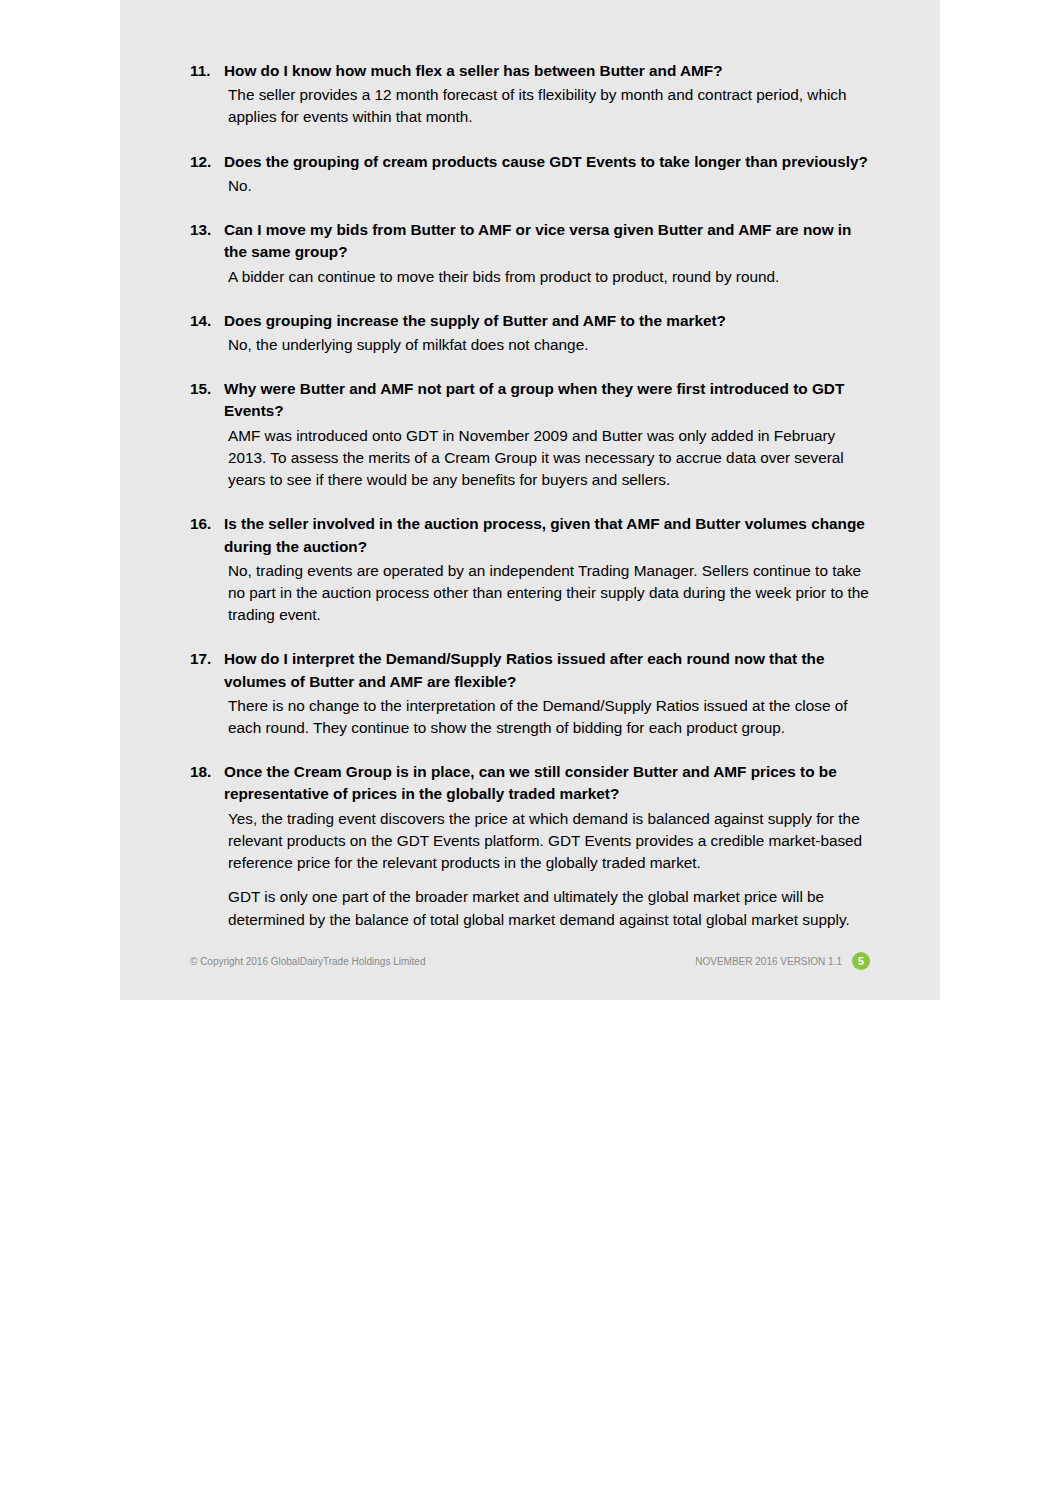How do I know how much flex a seller has between Butter and AMF? The seller provides a 12 month forecast of its flexibility by month and contract period, which applies for events within that month.
Does the grouping of cream products cause GDT Events to take longer than previously? No.
Can I move my bids from Butter to AMF or vice versa given Butter and AMF are now in the same group? A bidder can continue to move their bids from product to product, round by round.
Does grouping increase the supply of Butter and AMF to the market? No, the underlying supply of milkfat does not change.
Why were Butter and AMF not part of a group when they were first introduced to GDT Events? AMF was introduced onto GDT in November 2009 and Butter was only added in February 2013. To assess the merits of a Cream Group it was necessary to accrue data over several years to see if there would be any benefits for buyers and sellers.
Is the seller involved in the auction process, given that AMF and Butter volumes change during the auction? No, trading events are operated by an independent Trading Manager. Sellers continue to take no part in the auction process other than entering their supply data during the week prior to the trading event.
How do I interpret the Demand/Supply Ratios issued after each round now that the volumes of Butter and AMF are flexible? There is no change to the interpretation of the Demand/Supply Ratios issued at the close of each round. They continue to show the strength of bidding for each product group.
Once the Cream Group is in place, can we still consider Butter and AMF prices to be representative of prices in the globally traded market?
Yes, the trading event discovers the price at which demand is balanced against supply for the relevant products on the GDT Events platform. GDT Events provides a credible market-based reference price for the relevant products in the globally traded market.
GDT is only one part of the broader market and ultimately the global market price will be determined by the balance of total global market demand against total global market supply.
© Copyright 2016 GlobalDairyTrade Holdings Limited
NOVEMBER 2016 VERSION 1.1 5